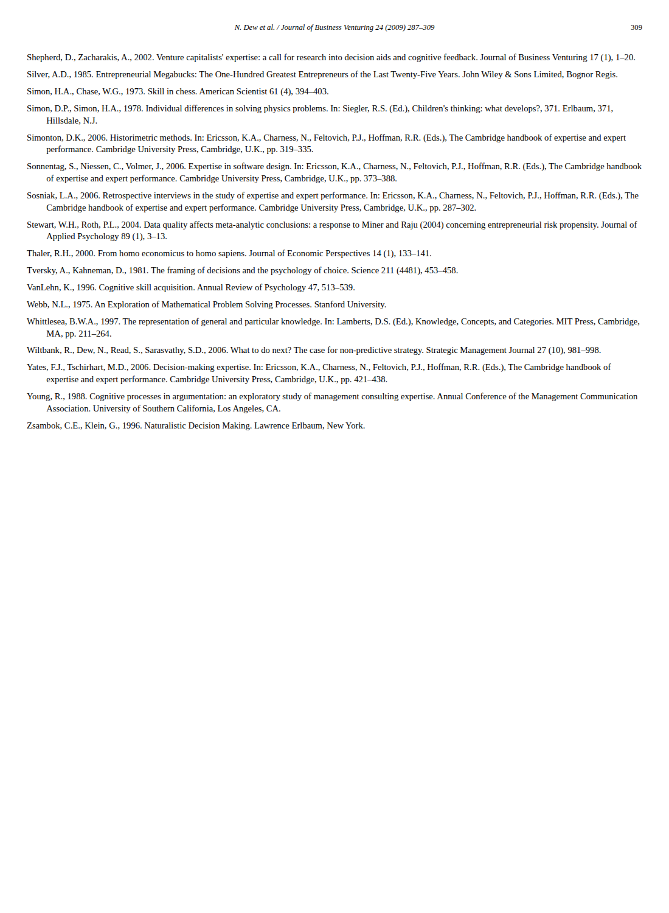N. Dew et al. / Journal of Business Venturing 24 (2009) 287–309 309
Shepherd, D., Zacharakis, A., 2002. Venture capitalists' expertise: a call for research into decision aids and cognitive feedback. Journal of Business Venturing 17 (1), 1–20.
Silver, A.D., 1985. Entrepreneurial Megabucks: The One-Hundred Greatest Entrepreneurs of the Last Twenty-Five Years. John Wiley & Sons Limited, Bognor Regis.
Simon, H.A., Chase, W.G., 1973. Skill in chess. American Scientist 61 (4), 394–403.
Simon, D.P., Simon, H.A., 1978. Individual differences in solving physics problems. In: Siegler, R.S. (Ed.), Children's thinking: what develops?, 371. Erlbaum, 371, Hillsdale, N.J.
Simonton, D.K., 2006. Historimetric methods. In: Ericsson, K.A., Charness, N., Feltovich, P.J., Hoffman, R.R. (Eds.), The Cambridge handbook of expertise and expert performance. Cambridge University Press, Cambridge, U.K., pp. 319–335.
Sonnentag, S., Niessen, C., Volmer, J., 2006. Expertise in software design. In: Ericsson, K.A., Charness, N., Feltovich, P.J., Hoffman, R.R. (Eds.), The Cambridge handbook of expertise and expert performance. Cambridge University Press, Cambridge, U.K., pp. 373–388.
Sosniak, L.A., 2006. Retrospective interviews in the study of expertise and expert performance. In: Ericsson, K.A., Charness, N., Feltovich, P.J., Hoffman, R.R. (Eds.), The Cambridge handbook of expertise and expert performance. Cambridge University Press, Cambridge, U.K., pp. 287–302.
Stewart, W.H., Roth, P.L., 2004. Data quality affects meta-analytic conclusions: a response to Miner and Raju (2004) concerning entrepreneurial risk propensity. Journal of Applied Psychology 89 (1), 3–13.
Thaler, R.H., 2000. From homo economicus to homo sapiens. Journal of Economic Perspectives 14 (1), 133–141.
Tversky, A., Kahneman, D., 1981. The framing of decisions and the psychology of choice. Science 211 (4481), 453–458.
VanLehn, K., 1996. Cognitive skill acquisition. Annual Review of Psychology 47, 513–539.
Webb, N.L., 1975. An Exploration of Mathematical Problem Solving Processes. Stanford University.
Whittlesea, B.W.A., 1997. The representation of general and particular knowledge. In: Lamberts, D.S. (Ed.), Knowledge, Concepts, and Categories. MIT Press, Cambridge, MA, pp. 211–264.
Wiltbank, R., Dew, N., Read, S., Sarasvathy, S.D., 2006. What to do next? The case for non-predictive strategy. Strategic Management Journal 27 (10), 981–998.
Yates, F.J., Tschirhart, M.D., 2006. Decision-making expertise. In: Ericsson, K.A., Charness, N., Feltovich, P.J., Hoffman, R.R. (Eds.), The Cambridge handbook of expertise and expert performance. Cambridge University Press, Cambridge, U.K., pp. 421–438.
Young, R., 1988. Cognitive processes in argumentation: an exploratory study of management consulting expertise. Annual Conference of the Management Communication Association. University of Southern California, Los Angeles, CA.
Zsambok, C.E., Klein, G., 1996. Naturalistic Decision Making. Lawrence Erlbaum, New York.